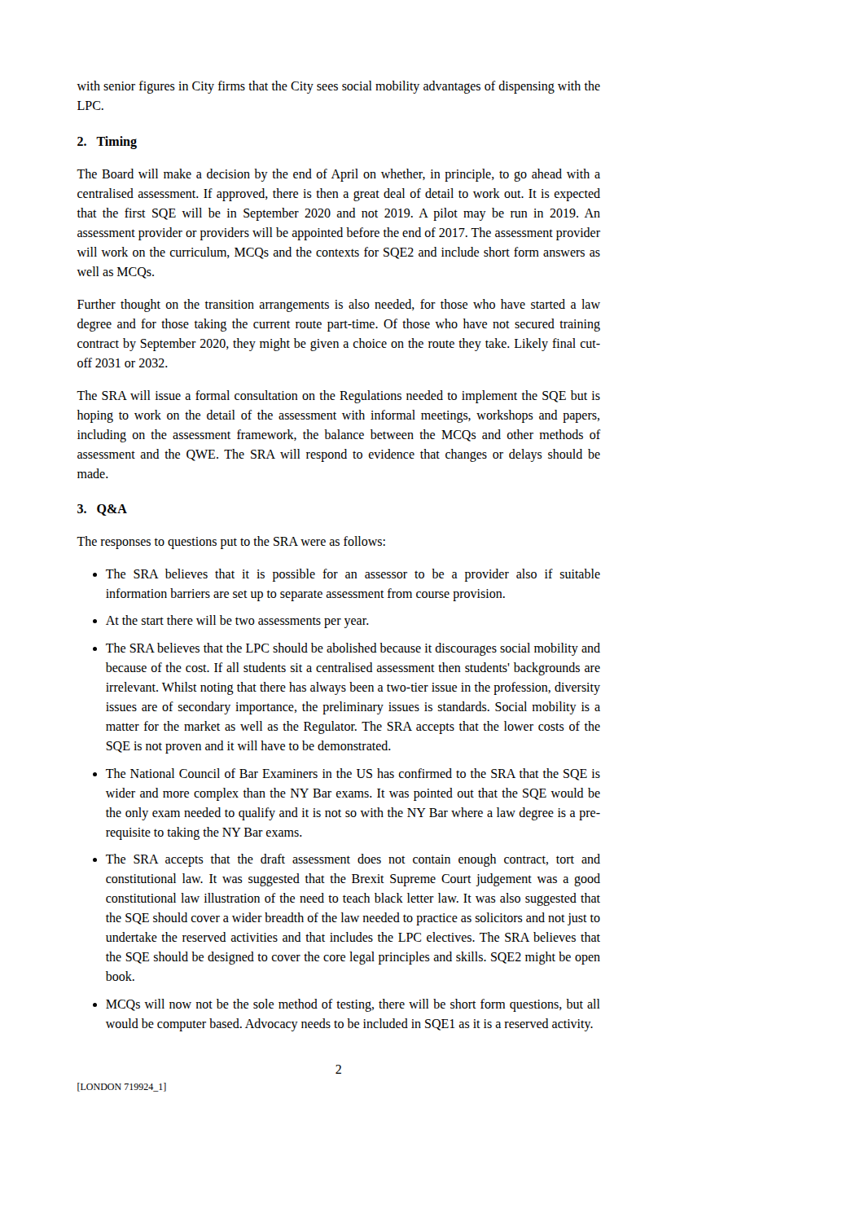with senior figures in City firms that the City sees social mobility advantages of dispensing with the LPC.
2. Timing
The Board will make a decision by the end of April on whether, in principle, to go ahead with a centralised assessment. If approved, there is then a great deal of detail to work out. It is expected that the first SQE will be in September 2020 and not 2019. A pilot may be run in 2019. An assessment provider or providers will be appointed before the end of 2017. The assessment provider will work on the curriculum, MCQs and the contexts for SQE2 and include short form answers as well as MCQs.
Further thought on the transition arrangements is also needed, for those who have started a law degree and for those taking the current route part-time. Of those who have not secured training contract by September 2020, they might be given a choice on the route they take. Likely final cut-off 2031 or 2032.
The SRA will issue a formal consultation on the Regulations needed to implement the SQE but is hoping to work on the detail of the assessment with informal meetings, workshops and papers, including on the assessment framework, the balance between the MCQs and other methods of assessment and the QWE. The SRA will respond to evidence that changes or delays should be made.
3. Q&A
The responses to questions put to the SRA were as follows:
The SRA believes that it is possible for an assessor to be a provider also if suitable information barriers are set up to separate assessment from course provision.
At the start there will be two assessments per year.
The SRA believes that the LPC should be abolished because it discourages social mobility and because of the cost. If all students sit a centralised assessment then students' backgrounds are irrelevant. Whilst noting that there has always been a two-tier issue in the profession, diversity issues are of secondary importance, the preliminary issues is standards. Social mobility is a matter for the market as well as the Regulator. The SRA accepts that the lower costs of the SQE is not proven and it will have to be demonstrated.
The National Council of Bar Examiners in the US has confirmed to the SRA that the SQE is wider and more complex than the NY Bar exams. It was pointed out that the SQE would be the only exam needed to qualify and it is not so with the NY Bar where a law degree is a pre-requisite to taking the NY Bar exams.
The SRA accepts that the draft assessment does not contain enough contract, tort and constitutional law. It was suggested that the Brexit Supreme Court judgement was a good constitutional law illustration of the need to teach black letter law. It was also suggested that the SQE should cover a wider breadth of the law needed to practice as solicitors and not just to undertake the reserved activities and that includes the LPC electives. The SRA believes that the SQE should be designed to cover the core legal principles and skills. SQE2 might be open book.
MCQs will now not be the sole method of testing, there will be short form questions, but all would be computer based. Advocacy needs to be included in SQE1 as it is a reserved activity.
2
[LONDON 719924_1]